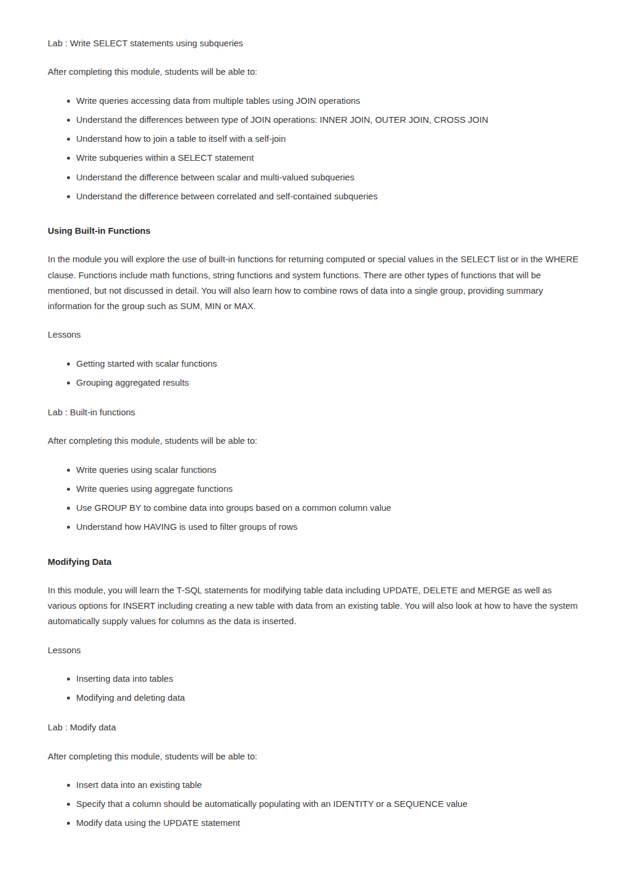Lab : Write SELECT statements using subqueries
After completing this module, students will be able to:
Write queries accessing data from multiple tables using JOIN operations
Understand the differences between type of JOIN operations: INNER JOIN, OUTER JOIN, CROSS JOIN
Understand how to join a table to itself with a self-join
Write subqueries within a SELECT statement
Understand the difference between scalar and multi-valued subqueries
Understand the difference between correlated and self-contained subqueries
Using Built-in Functions
In the module you will explore the use of built-in functions for returning computed or special values in the SELECT list or in the WHERE clause. Functions include math functions, string functions and system functions. There are other types of functions that will be mentioned, but not discussed in detail. You will also learn how to combine rows of data into a single group, providing summary information for the group such as SUM, MIN or MAX.
Lessons
Getting started with scalar functions
Grouping aggregated results
Lab : Built-in functions
After completing this module, students will be able to:
Write queries using scalar functions
Write queries using aggregate functions
Use GROUP BY to combine data into groups based on a common column value
Understand how HAVING is used to filter groups of rows
Modifying Data
In this module, you will learn the T-SQL statements for modifying table data including UPDATE, DELETE and MERGE as well as various options for INSERT including creating a new table with data from an existing table. You will also look at how to have the system automatically supply values for columns as the data is inserted.
Lessons
Inserting data into tables
Modifying and deleting data
Lab : Modify data
After completing this module, students will be able to:
Insert data into an existing table
Specify that a column should be automatically populating with an IDENTITY or a SEQUENCE value
Modify data using the UPDATE statement